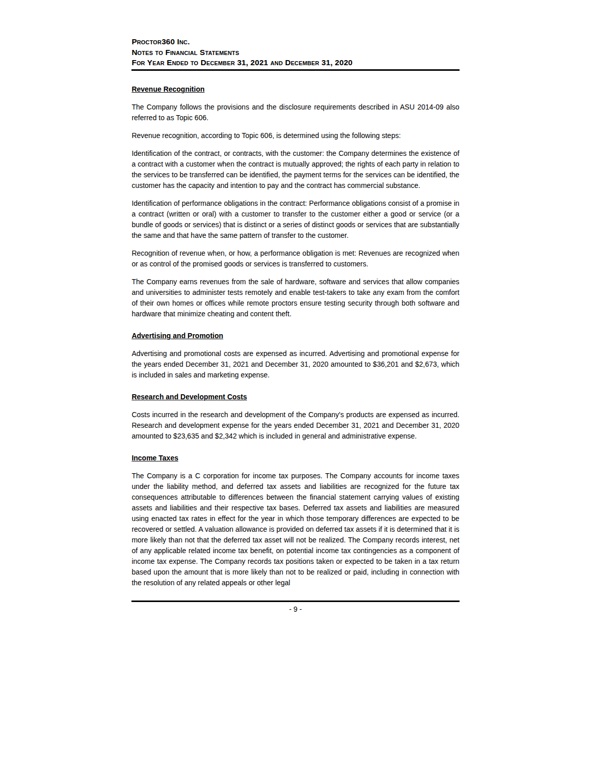Proctor360 Inc.
Notes to Financial Statements
For Year Ended to December 31, 2021 and December 31, 2020
Revenue Recognition
The Company follows the provisions and the disclosure requirements described in ASU 2014-09 also referred to as Topic 606.
Revenue recognition, according to Topic 606, is determined using the following steps:
Identification of the contract, or contracts, with the customer: the Company determines the existence of a contract with a customer when the contract is mutually approved; the rights of each party in relation to the services to be transferred can be identified, the payment terms for the services can be identified, the customer has the capacity and intention to pay and the contract has commercial substance.
Identification of performance obligations in the contract: Performance obligations consist of a promise in a contract (written or oral) with a customer to transfer to the customer either a good or service (or a bundle of goods or services) that is distinct or a series of distinct goods or services that are substantially the same and that have the same pattern of transfer to the customer.
Recognition of revenue when, or how, a performance obligation is met: Revenues are recognized when or as control of the promised goods or services is transferred to customers.
The Company earns revenues from the sale of hardware, software and services that allow companies and universities to administer tests remotely and enable test-takers to take any exam from the comfort of their own homes or offices while remote proctors ensure testing security through both software and hardware that minimize cheating and content theft.
Advertising and Promotion
Advertising and promotional costs are expensed as incurred. Advertising and promotional expense for the years ended December 31, 2021 and December 31, 2020 amounted to $36,201 and $2,673, which is included in sales and marketing expense.
Research and Development Costs
Costs incurred in the research and development of the Company's products are expensed as incurred. Research and development expense for the years ended December 31, 2021 and December 31, 2020 amounted to $23,635 and $2,342 which is included in general and administrative expense.
Income Taxes
The Company is a C corporation for income tax purposes. The Company accounts for income taxes under the liability method, and deferred tax assets and liabilities are recognized for the future tax consequences attributable to differences between the financial statement carrying values of existing assets and liabilities and their respective tax bases. Deferred tax assets and liabilities are measured using enacted tax rates in effect for the year in which those temporary differences are expected to be recovered or settled. A valuation allowance is provided on deferred tax assets if it is determined that it is more likely than not that the deferred tax asset will not be realized. The Company records interest, net of any applicable related income tax benefit, on potential income tax contingencies as a component of income tax expense. The Company records tax positions taken or expected to be taken in a tax return based upon the amount that is more likely than not to be realized or paid, including in connection with the resolution of any related appeals or other legal
- 9 -